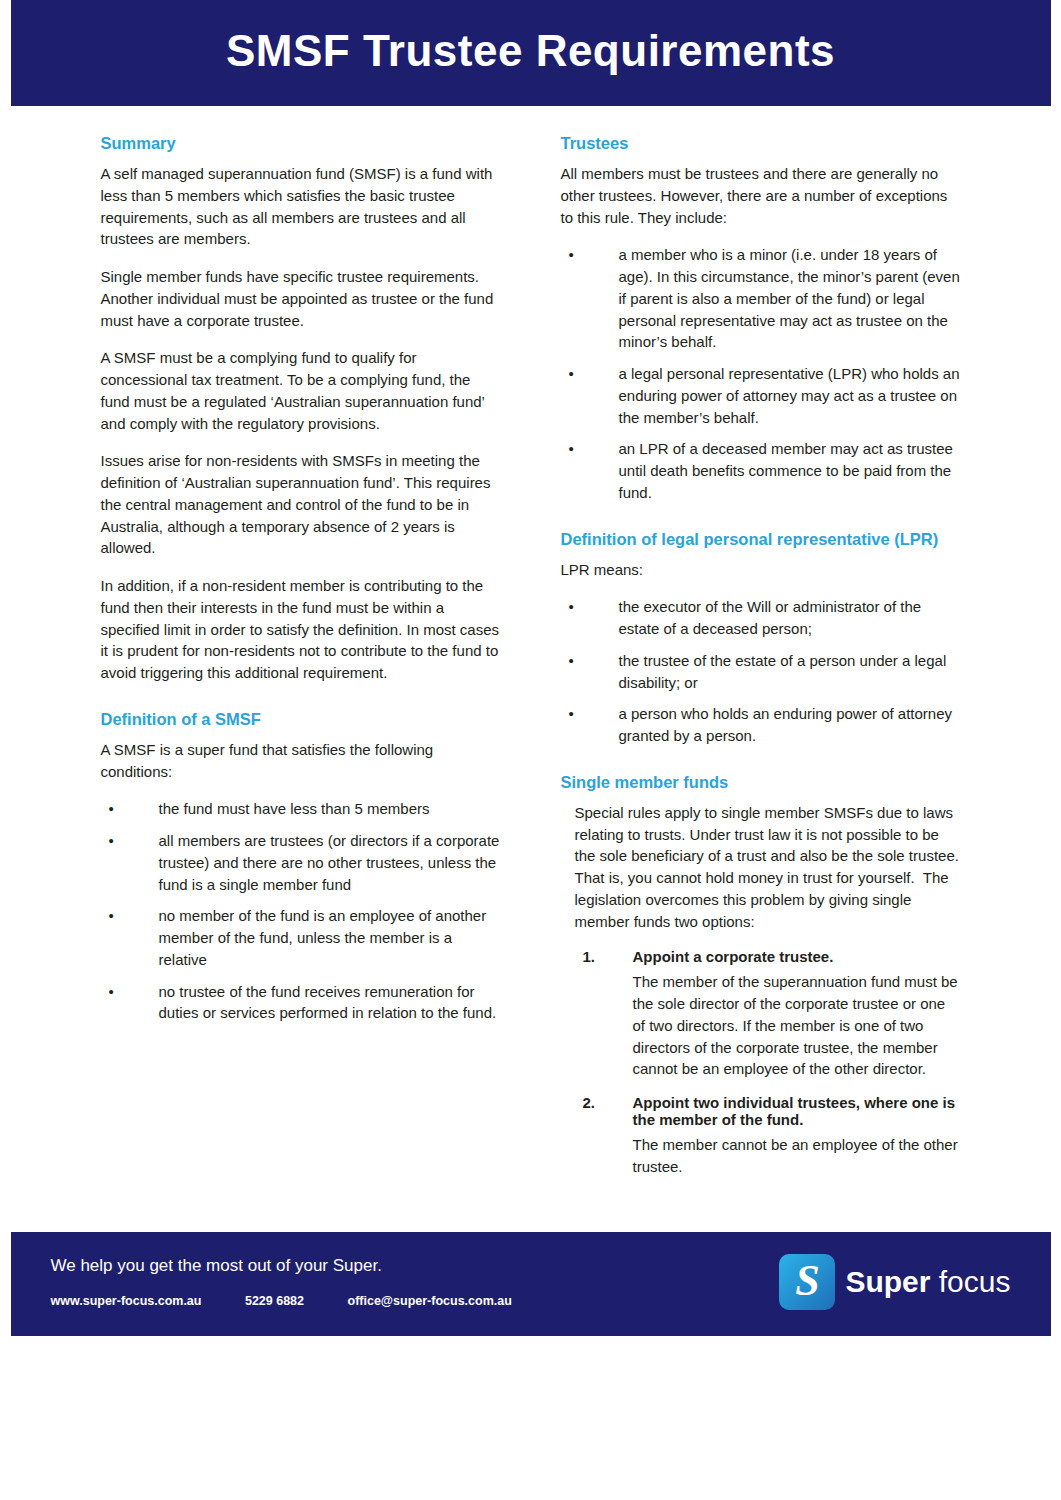SMSF Trustee Requirements
Summary
A self managed superannuation fund (SMSF) is a fund with less than 5 members which satisfies the basic trustee requirements, such as all members are trustees and all trustees are members.
Single member funds have specific trustee requirements. Another individual must be appointed as trustee or the fund must have a corporate trustee.
A SMSF must be a complying fund to qualify for concessional tax treatment. To be a complying fund, the fund must be a regulated ‘Australian superannuation fund’ and comply with the regulatory provisions.
Issues arise for non-residents with SMSFs in meeting the definition of ‘Australian superannuation fund’. This requires the central management and control of the fund to be in Australia, although a temporary absence of 2 years is allowed.
In addition, if a non-resident member is contributing to the fund then their interests in the fund must be within a specified limit in order to satisfy the definition. In most cases it is prudent for non-residents not to contribute to the fund to avoid triggering this additional requirement.
Definition of a SMSF
A SMSF is a super fund that satisfies the following conditions:
the fund must have less than 5 members
all members are trustees (or directors if a corporate trustee) and there are no other trustees, unless the fund is a single member fund
no member of the fund is an employee of another member of the fund, unless the member is a relative
no trustee of the fund receives remuneration for duties or services performed in relation to the fund.
Trustees
All members must be trustees and there are generally no other trustees. However, there are a number of exceptions to this rule. They include:
a member who is a minor (i.e. under 18 years of age). In this circumstance, the minor’s parent (even if parent is also a member of the fund) or legal personal representative may act as trustee on the minor’s behalf.
a legal personal representative (LPR) who holds an enduring power of attorney may act as a trustee on the member’s behalf.
an LPR of a deceased member may act as trustee until death benefits commence to be paid from the fund.
Definition of legal personal representative (LPR)
LPR means:
the executor of the Will or administrator of the estate of a deceased person;
the trustee of the estate of a person under a legal disability; or
a person who holds an enduring power of attorney granted by a person.
Single member funds
Special rules apply to single member SMSFs due to laws relating to trusts. Under trust law it is not possible to be the sole beneficiary of a trust and also be the sole trustee. That is, you cannot hold money in trust for yourself. The legislation overcomes this problem by giving single member funds two options:
Appoint a corporate trustee.
The member of the superannuation fund must be the sole director of the corporate trustee or one of two directors. If the member is one of two directors of the corporate trustee, the member cannot be an employee of the other director.
Appoint two individual trustees, where one is the member of the fund.
The member cannot be an employee of the other trustee.
We help you get the most out of your Super.
www.super-focus.com.au 5229 6882 office@super-focus.com.au
Super focus